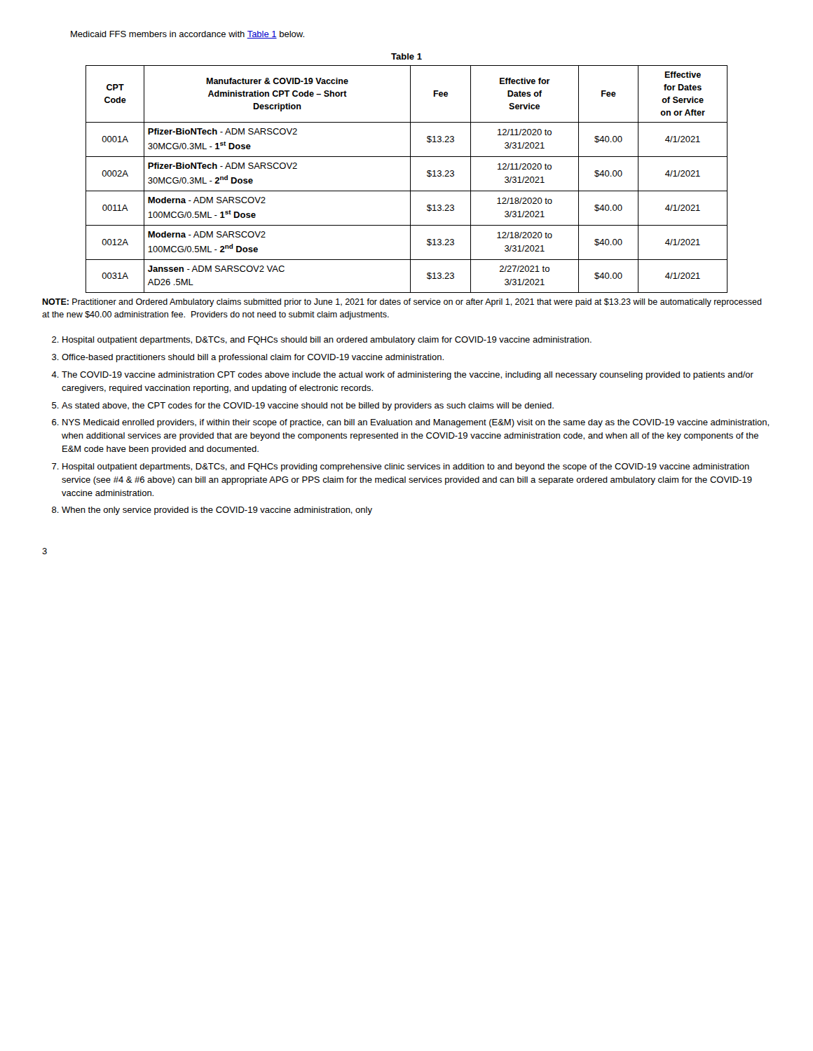Medicaid FFS members in accordance with Table 1 below.
Table 1
| CPT Code | Manufacturer & COVID-19 Vaccine Administration CPT Code – Short Description | Fee | Effective for Dates of Service | Fee | Effective for Dates of Service on or After |
| --- | --- | --- | --- | --- | --- |
| 0001A | Pfizer-BioNTech - ADM SARSCOV2 30MCG/0.3ML - 1 st Dose | $13.23 | 12/11/2020 to 3/31/2021 | $40.00 | 4/1/2021 |
| 0002A | Pfizer-BioNTech - ADM SARSCOV2 30MCG/0.3ML - 2 nd Dose | $13.23 | 12/11/2020 to 3/31/2021 | $40.00 | 4/1/2021 |
| 0011A | Moderna - ADM SARSCOV2 100MCG/0.5ML - 1 st Dose | $13.23 | 12/18/2020 to 3/31/2021 | $40.00 | 4/1/2021 |
| 0012A | Moderna - ADM SARSCOV2 100MCG/0.5ML - 2 nd Dose | $13.23 | 12/18/2020 to 3/31/2021 | $40.00 | 4/1/2021 |
| 0031A | Janssen - ADM SARSCOV2 VAC AD26 .5ML | $13.23 | 2/27/2021 to 3/31/2021 | $40.00 | 4/1/2021 |
NOTE: Practitioner and Ordered Ambulatory claims submitted prior to June 1, 2021 for dates of service on or after April 1, 2021 that were paid at $13.23 will be automatically reprocessed at the new $40.00 administration fee. Providers do not need to submit claim adjustments.
Hospital outpatient departments, D&TCs, and FQHCs should bill an ordered ambulatory claim for COVID-19 vaccine administration.
Office-based practitioners should bill a professional claim for COVID-19 vaccine administration.
The COVID-19 vaccine administration CPT codes above include the actual work of administering the vaccine, including all necessary counseling provided to patients and/or caregivers, required vaccination reporting, and updating of electronic records.
As stated above, the CPT codes for the COVID-19 vaccine should not be billed by providers as such claims will be denied.
NYS Medicaid enrolled providers, if within their scope of practice, can bill an Evaluation and Management (E&M) visit on the same day as the COVID-19 vaccine administration, when additional services are provided that are beyond the components represented in the COVID-19 vaccine administration code, and when all of the key components of the E&M code have been provided and documented.
Hospital outpatient departments, D&TCs, and FQHCs providing comprehensive clinic services in addition to and beyond the scope of the COVID-19 vaccine administration service (see #4 & #6 above) can bill an appropriate APG or PPS claim for the medical services provided and can bill a separate ordered ambulatory claim for the COVID-19 vaccine administration.
When the only service provided is the COVID-19 vaccine administration, only
3